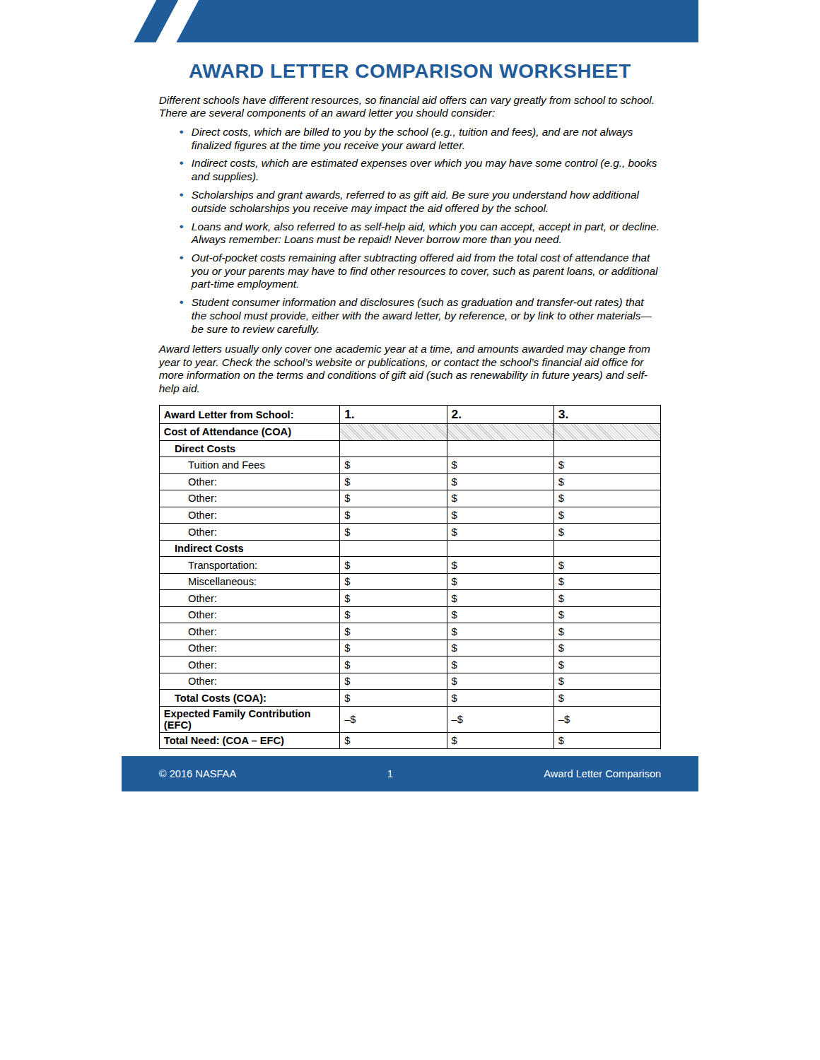AWARD LETTER COMPARISON WORKSHEET
Different schools have different resources, so financial aid offers can vary greatly from school to school. There are several components of an award letter you should consider:
Direct costs, which are billed to you by the school (e.g., tuition and fees), and are not always finalized figures at the time you receive your award letter.
Indirect costs, which are estimated expenses over which you may have some control (e.g., books and supplies).
Scholarships and grant awards, referred to as gift aid. Be sure you understand how additional outside scholarships you receive may impact the aid offered by the school.
Loans and work, also referred to as self-help aid, which you can accept, accept in part, or decline. Always remember: Loans must be repaid! Never borrow more than you need.
Out-of-pocket costs remaining after subtracting offered aid from the total cost of attendance that you or your parents may have to find other resources to cover, such as parent loans, or additional part-time employment.
Student consumer information and disclosures (such as graduation and transfer-out rates) that the school must provide, either with the award letter, by reference, or by link to other materials—be sure to review carefully.
Award letters usually only cover one academic year at a time, and amounts awarded may change from year to year. Check the school’s website or publications, or contact the school’s financial aid office for more information on the terms and conditions of gift aid (such as renewability in future years) and self-help aid.
| Award Letter from School: | 1. | 2. | 3. |
| Cost of Attendance (COA) | | | |
| Direct Costs | | | |
| Tuition and Fees | | | |
| Other: | | | |
| Other: | | | |
| Other: | | | |
| Other: | | | |
| Indirect Costs | | | |
| Transportation: | | | |
| Miscellaneous: | | | |
| Other: | | | |
| Other: | | | |
| Other: | | | |
| Other: | | | |
| Other: | | | |
| Other: | | | |
| Total Costs (COA): | | | |
| Expected Family Contribution (EFC) | | | |
| Total Need: (COA – EFC) | | | |
© 2016 NASFAA
1
Award Letter Comparison